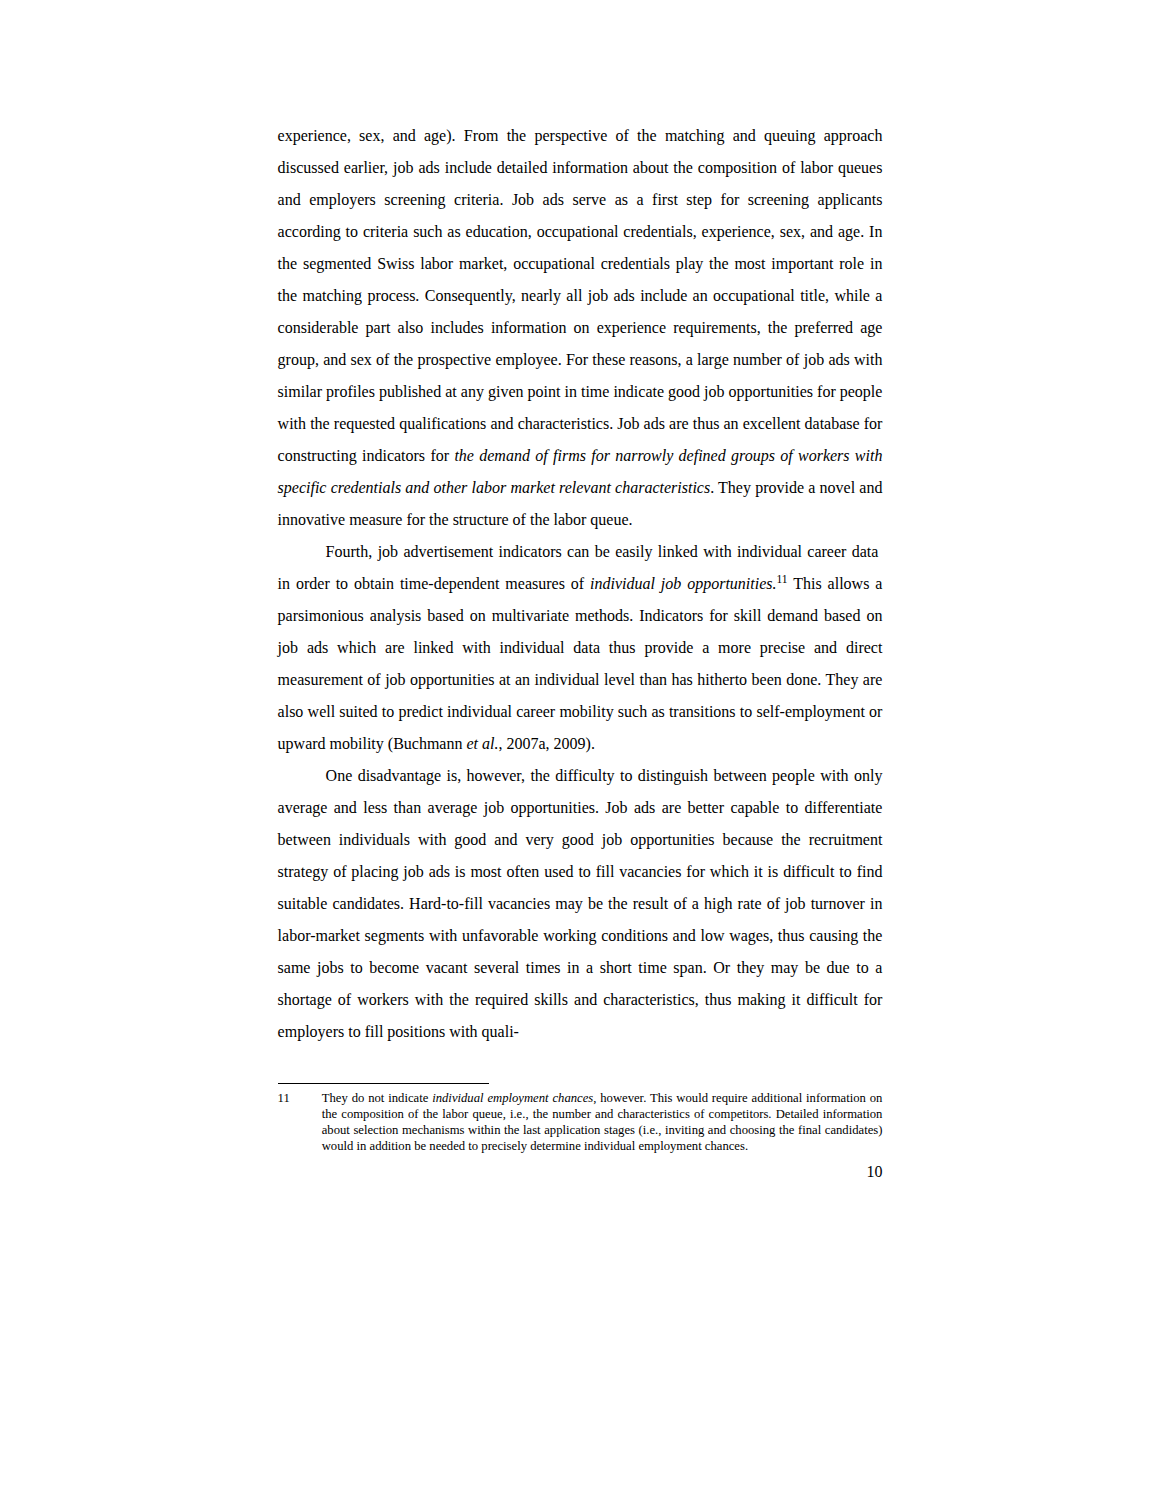experience, sex, and age). From the perspective of the matching and queuing approach discussed earlier, job ads include detailed information about the composition of labor queues and employers screening criteria. Job ads serve as a first step for screening applicants according to criteria such as education, occupational credentials, experience, sex, and age. In the segmented Swiss labor market, occupational credentials play the most important role in the matching process. Consequently, nearly all job ads include an occupational title, while a considerable part also includes information on experience requirements, the preferred age group, and sex of the prospective employee. For these reasons, a large number of job ads with similar profiles published at any given point in time indicate good job opportunities for people with the requested qualifications and characteristics. Job ads are thus an excellent database for constructing indicators for the demand of firms for narrowly defined groups of workers with specific credentials and other labor market relevant characteristics. They provide a novel and innovative measure for the structure of the labor queue.
Fourth, job advertisement indicators can be easily linked with individual career data in order to obtain time-dependent measures of individual job opportunities.11 This allows a parsimonious analysis based on multivariate methods. Indicators for skill demand based on job ads which are linked with individual data thus provide a more precise and direct measurement of job opportunities at an individual level than has hitherto been done. They are also well suited to predict individual career mobility such as transitions to self-employment or upward mobility (Buchmann et al., 2007a, 2009).
One disadvantage is, however, the difficulty to distinguish between people with only average and less than average job opportunities. Job ads are better capable to differentiate between individuals with good and very good job opportunities because the recruitment strategy of placing job ads is most often used to fill vacancies for which it is difficult to find suitable candidates. Hard-to-fill vacancies may be the result of a high rate of job turnover in labor-market segments with unfavorable working conditions and low wages, thus causing the same jobs to become vacant several times in a short time span. Or they may be due to a shortage of workers with the required skills and characteristics, thus making it difficult for employers to fill positions with quali-
11
They do not indicate individual employment chances, however. This would require additional information on the composition of the labor queue, i.e., the number and characteristics of competitors. Detailed information about selection mechanisms within the last application stages (i.e., inviting and choosing the final candidates) would in addition be needed to precisely determine individual employment chances.
10